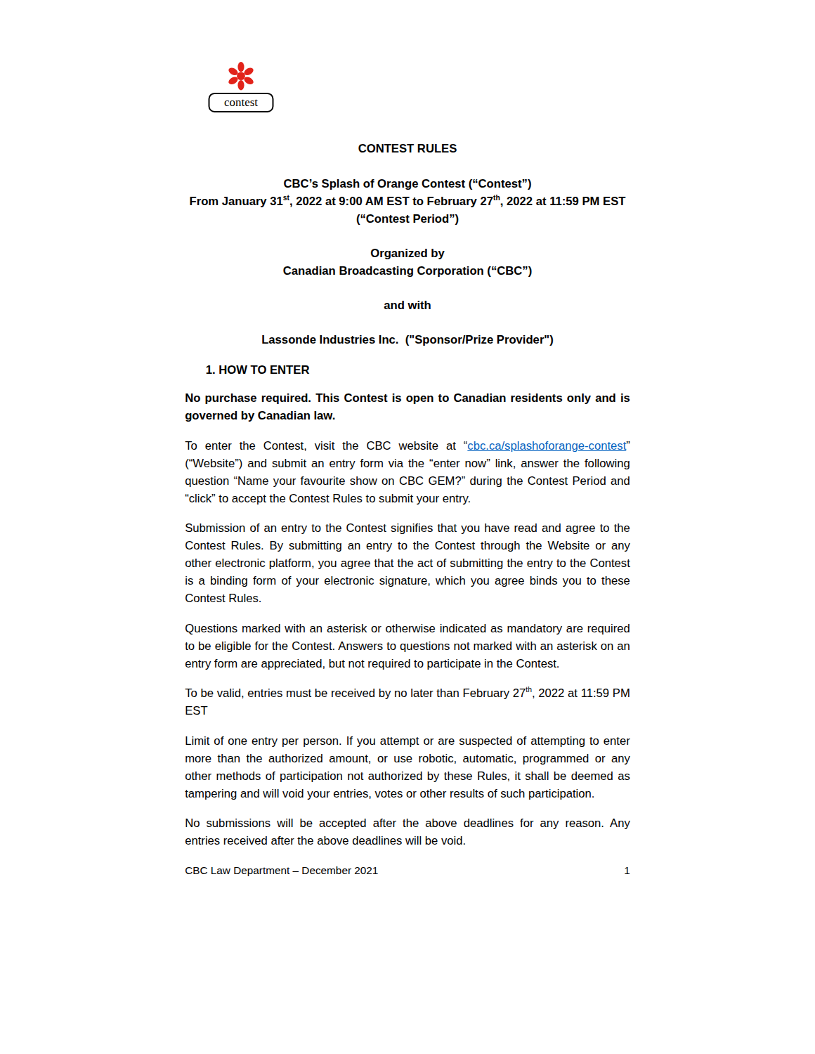contest
CONTEST RULES
CBC’s Splash of Orange Contest (“Contest”)
From January 31st, 2022 at 9:00 AM EST to February 27th, 2022 at 11:59 PM EST (“Contest Period”)
Organized by
Canadian Broadcasting Corporation (“CBC”)
and with
Lassonde Industries Inc. ("Sponsor/Prize Provider")
HOW TO ENTER
No purchase required. This Contest is open to Canadian residents only and is governed by Canadian law.
To enter the Contest, visit the CBC website at “cbc.ca/splashoforange-contest” (“Website”) and submit an entry form via the “enter now” link, answer the following question “Name your favourite show on CBC GEM?” during the Contest Period and “click” to accept the Contest Rules to submit your entry.
Submission of an entry to the Contest signifies that you have read and agree to the Contest Rules. By submitting an entry to the Contest through the Website or any other electronic platform, you agree that the act of submitting the entry to the Contest is a binding form of your electronic signature, which you agree binds you to these Contest Rules.
Questions marked with an asterisk or otherwise indicated as mandatory are required to be eligible for the Contest. Answers to questions not marked with an asterisk on an entry form are appreciated, but not required to participate in the Contest.
To be valid, entries must be received by no later than February 27th, 2022 at 11:59 PM EST
Limit of one entry per person. If you attempt or are suspected of attempting to enter more than the authorized amount, or use robotic, automatic, programmed or any other methods of participation not authorized by these Rules, it shall be deemed as tampering and will void your entries, votes or other results of such participation.
No submissions will be accepted after the above deadlines for any reason. Any entries received after the above deadlines will be void.
CBC Law Department – December 2021 1